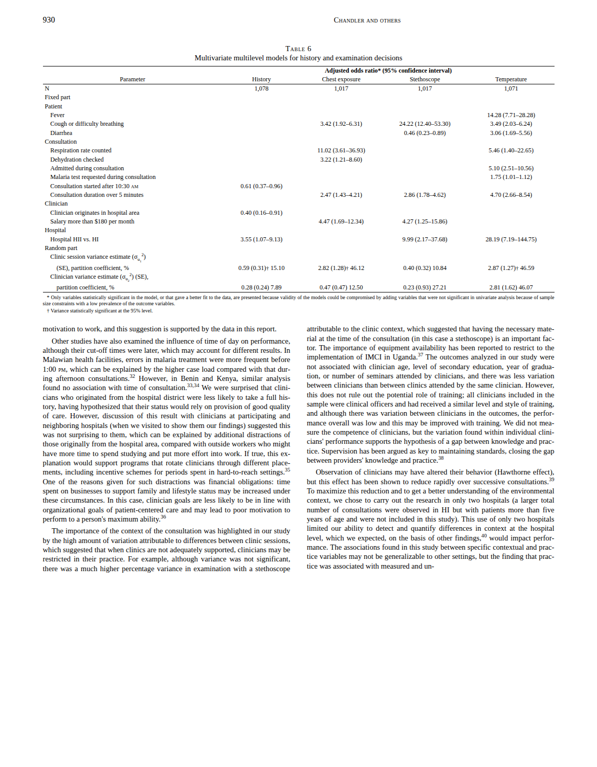930 Chandler and others
Table 6 Multivariate multilevel models for history and examination decisions
| | Adjusted odds ratio* (95% confidence interval) |
| --- | --- |
| Parameter | History | Chest exposure | Stethoscope | Temperature |
| N | 1,078 | 1,017 | 1,017 | 1,071 |
| Fixed part | | | | |
| Patient | | | | |
| Fever | | | | 14.28 (7.71–28.28) |
| Cough or difficulty breathing | | 3.42 (1.92–6.31) | 24.22 (12.40–53.30) | 3.49 (2.03–6.24) |
| Diarrhea | | | 0.46 (0.23–0.89) | 3.06 (1.69–5.56) |
| Consultation | | | | |
| Respiration rate counted | | 11.02 (3.61–36.93) | | 5.46 (1.40–22.65) |
| Dehydration checked | | 3.22 (1.21–8.60) | | |
| Admitted during consultation | | | | 5.10 (2.51–10.56) |
| Malaria test requested during consultation | | | | 1.75 (1.01–1.12) |
| Consultation started after 10:30 am | 0.61 (0.37–0.96) | | | |
| Consultation duration over 5 minutes | | 2.47 (1.43–4.21) | 2.86 (1.78–4.62) | 4.70 (2.66–8.54) |
| Clinician | | | | |
| Clinician originates in hospital area | 0.40 (0.16–0.91) | | | |
| Salary more than $180 per month | | 4.47 (1.69–12.34) | 4.27 (1.25–15.86) | |
| Hospital | | | | |
| Hospital HII vs. HI | 3.55 (1.07–9.13) | | 9.99 (2.17–37.68) | 28.19 (7.19–144.75) |
| Random part | | | | |
| Clinic session variance estimate (σ u 1 2 ) | | | | |
| (SE), partition coefficient, % | 0.59 (0.31) † 15.10 | 2.82 (1.28) † 46.12 | 0.40 (0.32) 10.84 | 2.87 (1.27) † 46.59 |
| Clinician variance estimate (σ u 2 2 ) (SE), | | | | |
| partition coefficient, % | 0.28 (0.24) 7.89 | 0.47 (0.47) 12.50 | 0.23 (0.93) 27.21 | 2.81 (1.62) 46.07 |
* Only variables statistically significant in the model, or that gave a better fit to the data, are presented because validity of the models could be compromised by adding variables that were not significant in univariate analysis because of sample size constraints with a low prevalence of the outcome variables.
† Variance statistically significant at the 95% level.
motivation to work, and this suggestion is supported by the data in this report.
Other studies have also examined the influence of time of day on performance, although their cut-off times were later, which may account for different results. In Malawian health facilities, errors in malaria treatment were more frequent before 1:00 pm, which can be explained by the higher case load compared with that during afternoon consultations.32 However, in Benin and Kenya, similar analysis found no association with time of consultation.33,34 We were surprised that clinicians who originated from the hospital district were less likely to take a full history, having hypothesized that their status would rely on provision of good quality of care. However, discussion of this result with clinicians at participating and neighboring hospitals (when we visited to show them our findings) suggested this was not surprising to them, which can be explained by additional distractions of those originally from the hospital area, compared with outside workers who might have more time to spend studying and put more effort into work. If true, this explanation would support programs that rotate clinicians through different placements, including incentive schemes for periods spent in hard-to-reach settings.35 One of the reasons given for such distractions was financial obligations: time spent on businesses to support family and lifestyle status may be increased under these circumstances. In this case, clinician goals are less likely to be in line with organizational goals of patient-centered care and may lead to poor motivation to perform to a person's maximum ability.36
The importance of the context of the consultation was highlighted in our study by the high amount of variation attributable to differences between clinic sessions, which suggested that when clinics are not adequately supported, clinicians may be restricted in their practice. For example, although variance was not significant, there was a much higher percentage variance in examination with a stethoscope attributable to the clinic context, which suggested that having the necessary material at the time of the consultation (in this case a stethoscope) is an important factor. The importance of equipment availability has been reported to restrict to the implementation of IMCI in Uganda.37 The outcomes analyzed in our study were not associated with clinician age, level of secondary education, year of graduation, or number of seminars attended by clinicians, and there was less variation between clinicians than between clinics attended by the same clinician. However, this does not rule out the potential role of training; all clinicians included in the sample were clinical officers and had received a similar level and style of training, and although there was variation between clinicians in the outcomes, the performance overall was low and this may be improved with training. We did not measure the competence of clinicians, but the variation found within individual clinicians' performance supports the hypothesis of a gap between knowledge and practice. Supervision has been argued as key to maintaining standards, closing the gap between providers' knowledge and practice.38
Observation of clinicians may have altered their behavior (Hawthorne effect), but this effect has been shown to reduce rapidly over successive consultations.39 To maximize this reduction and to get a better understanding of the environmental context, we chose to carry out the research in only two hospitals (a larger total number of consultations were observed in HI but with patients more than five years of age and were not included in this study). This use of only two hospitals limited our ability to detect and quantify differences in context at the hospital level, which we expected, on the basis of other findings,40 would impact performance. The associations found in this study between specific contextual and practice variables may not be generalizable to other settings, but the finding that practice was associated with measured and un-